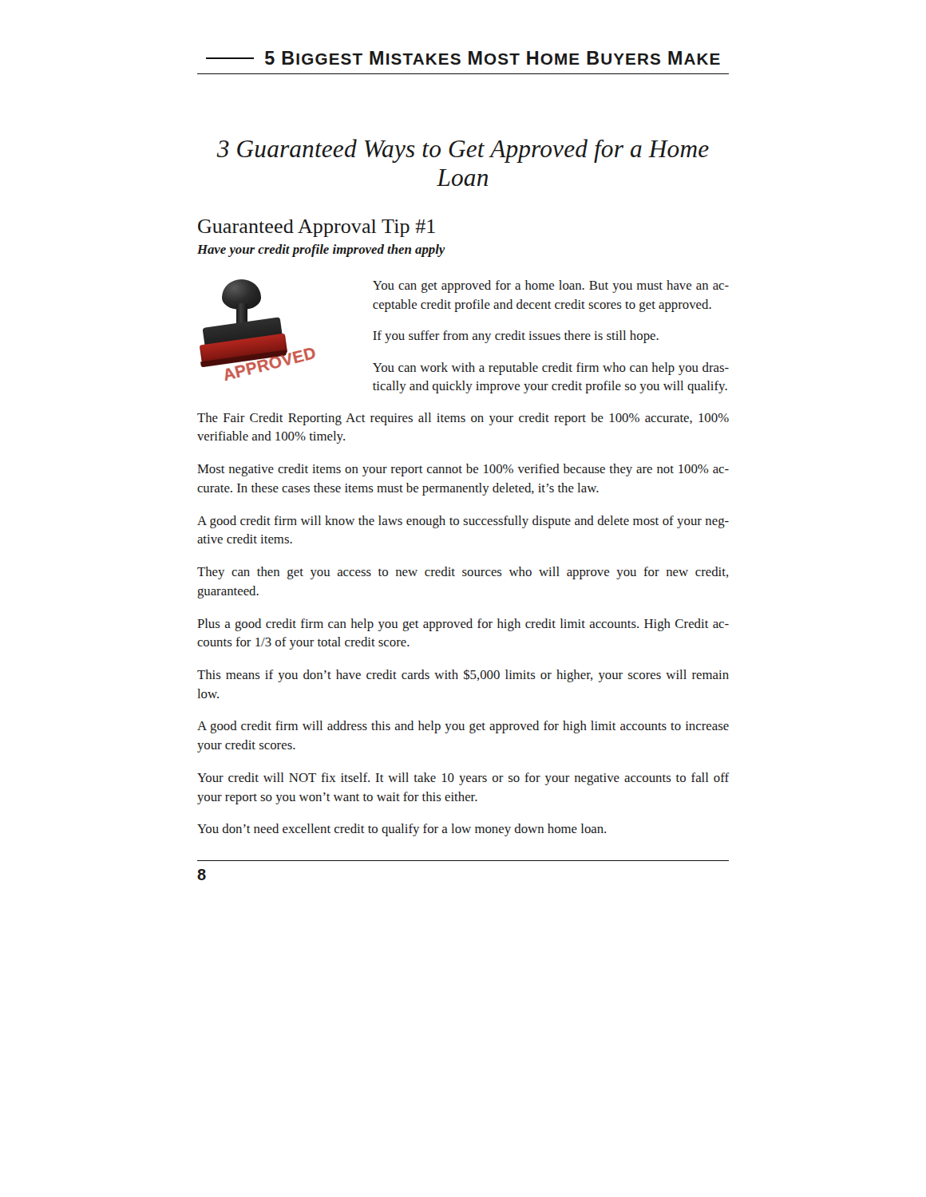5 Biggest Mistakes Most Home Buyers Make
3 Guaranteed Ways to Get Approved for a Home Loan
Guaranteed Approval Tip #1
Have your credit profile improved then apply
APPROVED
You can get approved for a home loan. But you must have an acceptable credit profile and decent credit scores to get approved.
If you suffer from any credit issues there is still hope.
You can work with a reputable credit firm who can help you drastically and quickly improve your credit profile so you will qualify.
The Fair Credit Reporting Act requires all items on your credit report be 100% accurate, 100% verifiable and 100% timely.
Most negative credit items on your report cannot be 100% verified because they are not 100% accurate. In these cases these items must be permanently deleted, it’s the law.
A good credit firm will know the laws enough to successfully dispute and delete most of your negative credit items.
They can then get you access to new credit sources who will approve you for new credit, guaranteed.
Plus a good credit firm can help you get approved for high credit limit accounts. High Credit accounts for 1/3 of your total credit score.
This means if you don’t have credit cards with $5,000 limits or higher, your scores will remain low.
A good credit firm will address this and help you get approved for high limit accounts to increase your credit scores.
Your credit will NOT fix itself. It will take 10 years or so for your negative accounts to fall off your report so you won’t want to wait for this either.
You don’t need excellent credit to qualify for a low money down home loan.
8